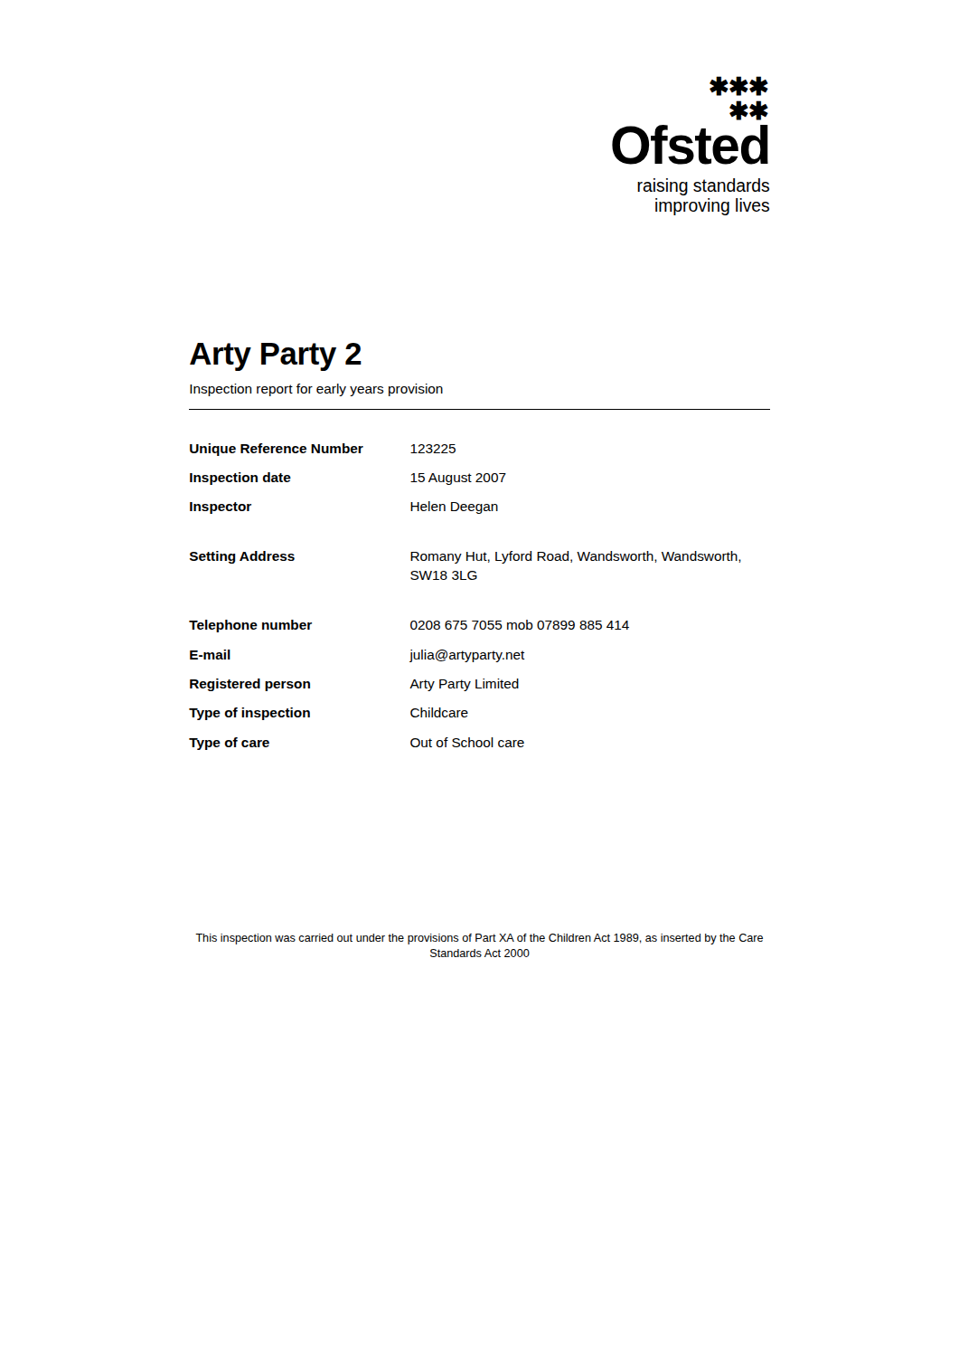✱✱✱
✱✱ Ofsted raising standards
improving lives
Arty Party 2
Inspection report for early years provision
| Unique Reference Number | 123225 |
| Inspection date | 15 August 2007 |
| Inspector | Helen Deegan |
| Setting Address | Romany Hut, Lyford Road, Wandsworth, Wandsworth, SW18 3LG |
| Telephone number | 0208 675 7055 mob 07899 885 414 |
| E-mail | julia@artyparty.net |
| Registered person | Arty Party Limited |
| Type of inspection | Childcare |
| Type of care | Out of School care |
This inspection was carried out under the provisions of Part XA of the Children Act 1989, as inserted by the Care Standards Act 2000